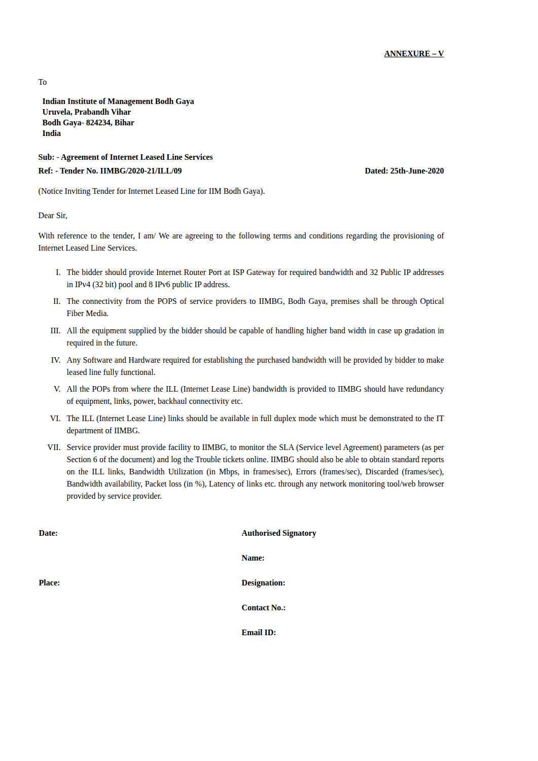ANNEXURE – V
To
Indian Institute of Management Bodh Gaya
Uruvela, Prabandh Vihar
Bodh Gaya- 824234, Bihar
India
Sub: - Agreement of Internet Leased Line Services
Ref: - Tender No. IIMBG/2020-21/ILL/09 Dated: 25th-June-2020
(Notice Inviting Tender for Internet Leased Line for IIM Bodh Gaya).
Dear Sir,
With reference to the tender, I am/ We are agreeing to the following terms and conditions regarding the provisioning of Internet Leased Line Services.
The bidder should provide Internet Router Port at ISP Gateway for required bandwidth and 32 Public IP addresses in IPv4 (32 bit) pool and 8 IPv6 public IP address.
The connectivity from the POPS of service providers to IIMBG, Bodh Gaya, premises shall be through Optical Fiber Media.
All the equipment supplied by the bidder should be capable of handling higher band width in case up gradation in required in the future.
Any Software and Hardware required for establishing the purchased bandwidth will be provided by bidder to make leased line fully functional.
All the POPs from where the ILL (Internet Lease Line) bandwidth is provided to IIMBG should have redundancy of equipment, links, power, backhaul connectivity etc.
The ILL (Internet Lease Line) links should be available in full duplex mode which must be demonstrated to the IT department of IIMBG.
Service provider must provide facility to IIMBG, to monitor the SLA (Service level Agreement) parameters (as per Section 6 of the document) and log the Trouble tickets online. IIMBG should also be able to obtain standard reports on the ILL links, Bandwidth Utilization (in Mbps, in frames/sec), Errors (frames/sec), Discarded (frames/sec), Bandwidth availability, Packet loss (in %), Latency of links etc. through any network monitoring tool/web browser provided by service provider.
| Date: | Authorised Signatory |
| | Name: |
| Place: | Designation: |
| | Contact No.: |
| | Email ID: |